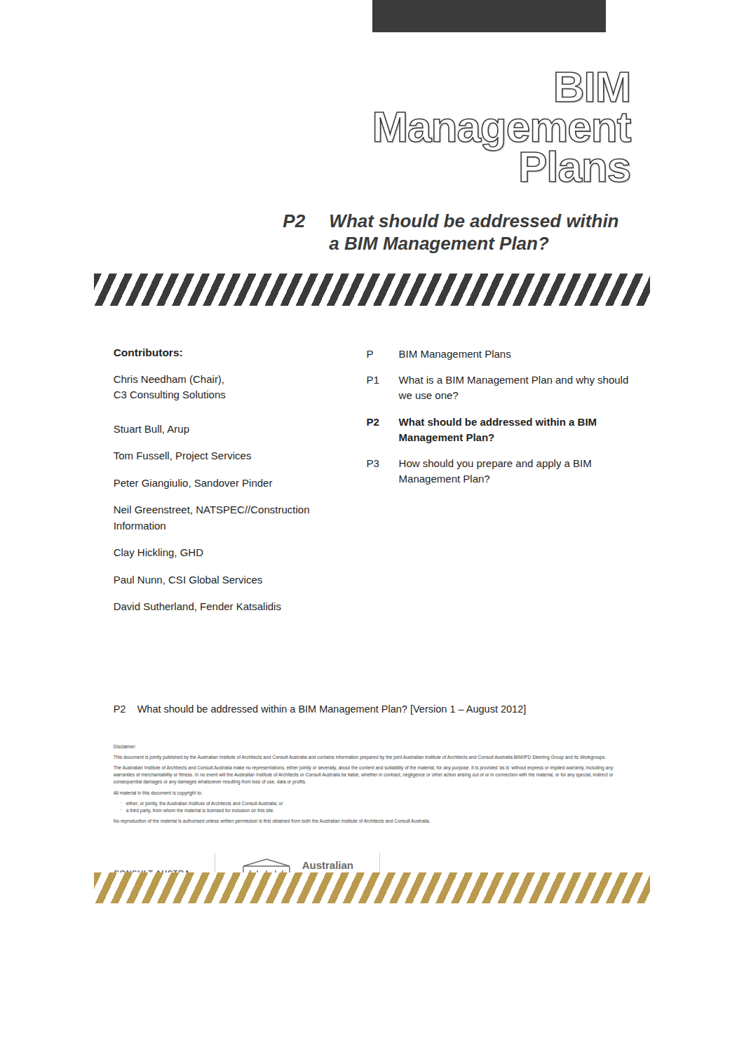BIM Management Plans
P2
What should be addressed within a BIM Management Plan?
Contributors:
Chris Needham (Chair),
C3 Consulting Solutions
Stuart Bull, Arup
Tom Fussell, Project Services
Peter Giangiulio, Sandover Pinder
Neil Greenstreet, NATSPEC//Construction Information
Clay Hickling, GHD
Paul Nunn, CSI Global Services
David Sutherland, Fender Katsalidis
PBIM Management Plans
P1 What is a BIM Management Plan and why should we use one?
P2 What should be addressed within a BIM Management Plan?
P3 How should you prepare and apply a BIM Management Plan?
P2 What should be addressed within a BIM Management Plan? [Version 1 – August 2012]
Disclaimer:
This document is jointly published by the Australian Institute of Architects and Consult Australia and contains information prepared by the joint Australian Institute of Architects and Consult Australia BIM/IPD Steering Group and its Workgroups.
The Australian Institute of Architects and Consult Australia make no representations, either jointly or severally, about the content and suitability of the material, for any purpose. It is provided 'as is' without express or implied warranty, including any warranties of merchantability or fitness. In no event will the Australian Institute of Architects or Consult Australia be liable, whether in contract, negligence or other action arising out of or in connection with the material, or for any special, indirect or consequential damages or any damages whatsoever resulting from loss of use, data or profits.
All material in this document is copyright to:
either, or jointly, the Australian Institute of Architects and Consult Australia; or
a third party, from whom the material is licensed for inclusion on this site.
No reproduction of the material is authorised unless written permission is first obtained from both the Australian Institute of Architects and Consult Australia.
CONSULT AUSTRALIA
Australian
Institute of
Architects